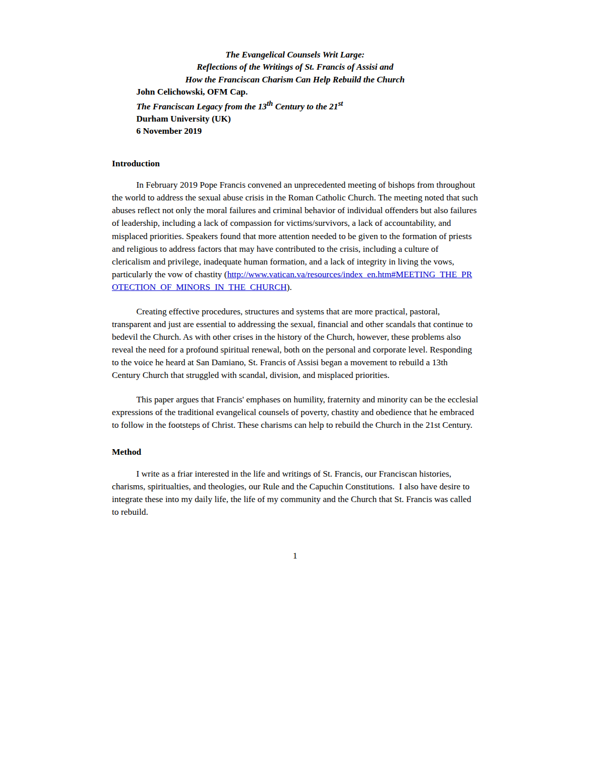The Evangelical Counsels Writ Large:
Reflections of the Writings of St. Francis of Assisi and
How the Franciscan Charism Can Help Rebuild the Church
John Celichowski, OFM Cap.
The Franciscan Legacy from the 13th Century to the 21st
Durham University (UK)
6 November 2019
Introduction
In February 2019 Pope Francis convened an unprecedented meeting of bishops from throughout the world to address the sexual abuse crisis in the Roman Catholic Church. The meeting noted that such abuses reflect not only the moral failures and criminal behavior of individual offenders but also failures of leadership, including a lack of compassion for victims/survivors, a lack of accountability, and misplaced priorities. Speakers found that more attention needed to be given to the formation of priests and religious to address factors that may have contributed to the crisis, including a culture of clericalism and privilege, inadequate human formation, and a lack of integrity in living the vows, particularly the vow of chastity (http://www.vatican.va/resources/index_en.htm#MEETING_THE_PROTECTION_OF_MINORS_IN_THE_CHURCH).
Creating effective procedures, structures and systems that are more practical, pastoral, transparent and just are essential to addressing the sexual, financial and other scandals that continue to bedevil the Church. As with other crises in the history of the Church, however, these problems also reveal the need for a profound spiritual renewal, both on the personal and corporate level. Responding to the voice he heard at San Damiano, St. Francis of Assisi began a movement to rebuild a 13th Century Church that struggled with scandal, division, and misplaced priorities.
This paper argues that Francis' emphases on humility, fraternity and minority can be the ecclesial expressions of the traditional evangelical counsels of poverty, chastity and obedience that he embraced to follow in the footsteps of Christ. These charisms can help to rebuild the Church in the 21st Century.
Method
I write as a friar interested in the life and writings of St. Francis, our Franciscan histories, charisms, spiritualties, and theologies, our Rule and the Capuchin Constitutions. I also have desire to integrate these into my daily life, the life of my community and the Church that St. Francis was called to rebuild.
1